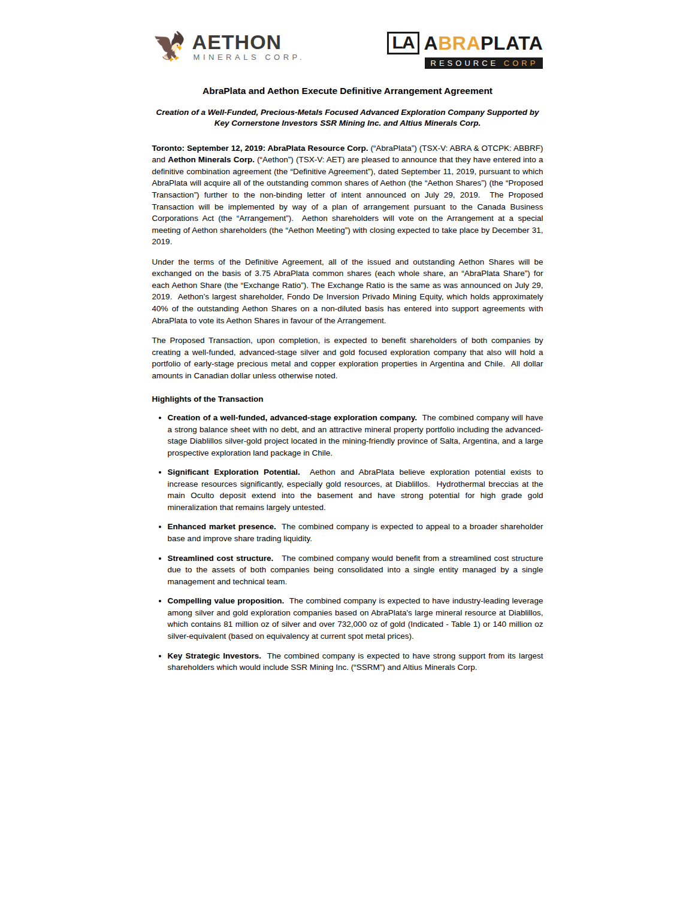🦅
AETHON
MINERALS CORP.
LA
ABRAPLATA
RESOURCE CORP
AbraPlata and Aethon Execute Definitive Arrangement Agreement
Creation of a Well-Funded, Precious-Metals Focused Advanced Exploration Company Supported by Key Cornerstone Investors SSR Mining Inc. and Altius Minerals Corp.
Toronto: September 12, 2019: AbraPlata Resource Corp. (“AbraPlata”) (TSX-V: ABRA & OTCPK: ABBRF) and Aethon Minerals Corp. (“Aethon”) (TSX-V: AET) are pleased to announce that they have entered into a definitive combination agreement (the “Definitive Agreement”), dated September 11, 2019, pursuant to which AbraPlata will acquire all of the outstanding common shares of Aethon (the “Aethon Shares”) (the “Proposed Transaction”) further to the non-binding letter of intent announced on July 29, 2019. The Proposed Transaction will be implemented by way of a plan of arrangement pursuant to the Canada Business Corporations Act (the “Arrangement”). Aethon shareholders will vote on the Arrangement at a special meeting of Aethon shareholders (the “Aethon Meeting”) with closing expected to take place by December 31, 2019.
Under the terms of the Definitive Agreement, all of the issued and outstanding Aethon Shares will be exchanged on the basis of 3.75 AbraPlata common shares (each whole share, an “AbraPlata Share”) for each Aethon Share (the “Exchange Ratio”). The Exchange Ratio is the same as was announced on July 29, 2019. Aethon’s largest shareholder, Fondo De Inversion Privado Mining Equity, which holds approximately 40% of the outstanding Aethon Shares on a non-diluted basis has entered into support agreements with AbraPlata to vote its Aethon Shares in favour of the Arrangement.
The Proposed Transaction, upon completion, is expected to benefit shareholders of both companies by creating a well-funded, advanced-stage silver and gold focused exploration company that also will hold a portfolio of early-stage precious metal and copper exploration properties in Argentina and Chile. All dollar amounts in Canadian dollar unless otherwise noted.
Highlights of the Transaction
Creation of a well-funded, advanced-stage exploration company. The combined company will have a strong balance sheet with no debt, and an attractive mineral property portfolio including the advanced-stage Diablillos silver-gold project located in the mining-friendly province of Salta, Argentina, and a large prospective exploration land package in Chile.
Significant Exploration Potential. Aethon and AbraPlata believe exploration potential exists to increase resources significantly, especially gold resources, at Diablillos. Hydrothermal breccias at the main Oculto deposit extend into the basement and have strong potential for high grade gold mineralization that remains largely untested.
Enhanced market presence. The combined company is expected to appeal to a broader shareholder base and improve share trading liquidity.
Streamlined cost structure. The combined company would benefit from a streamlined cost structure due to the assets of both companies being consolidated into a single entity managed by a single management and technical team.
Compelling value proposition. The combined company is expected to have industry-leading leverage among silver and gold exploration companies based on AbraPlata's large mineral resource at Diablillos, which contains 81 million oz of silver and over 732,000 oz of gold (Indicated - Table 1) or 140 million oz silver-equivalent (based on equivalency at current spot metal prices).
Key Strategic Investors. The combined company is expected to have strong support from its largest shareholders which would include SSR Mining Inc. (“SSRM”) and Altius Minerals Corp.